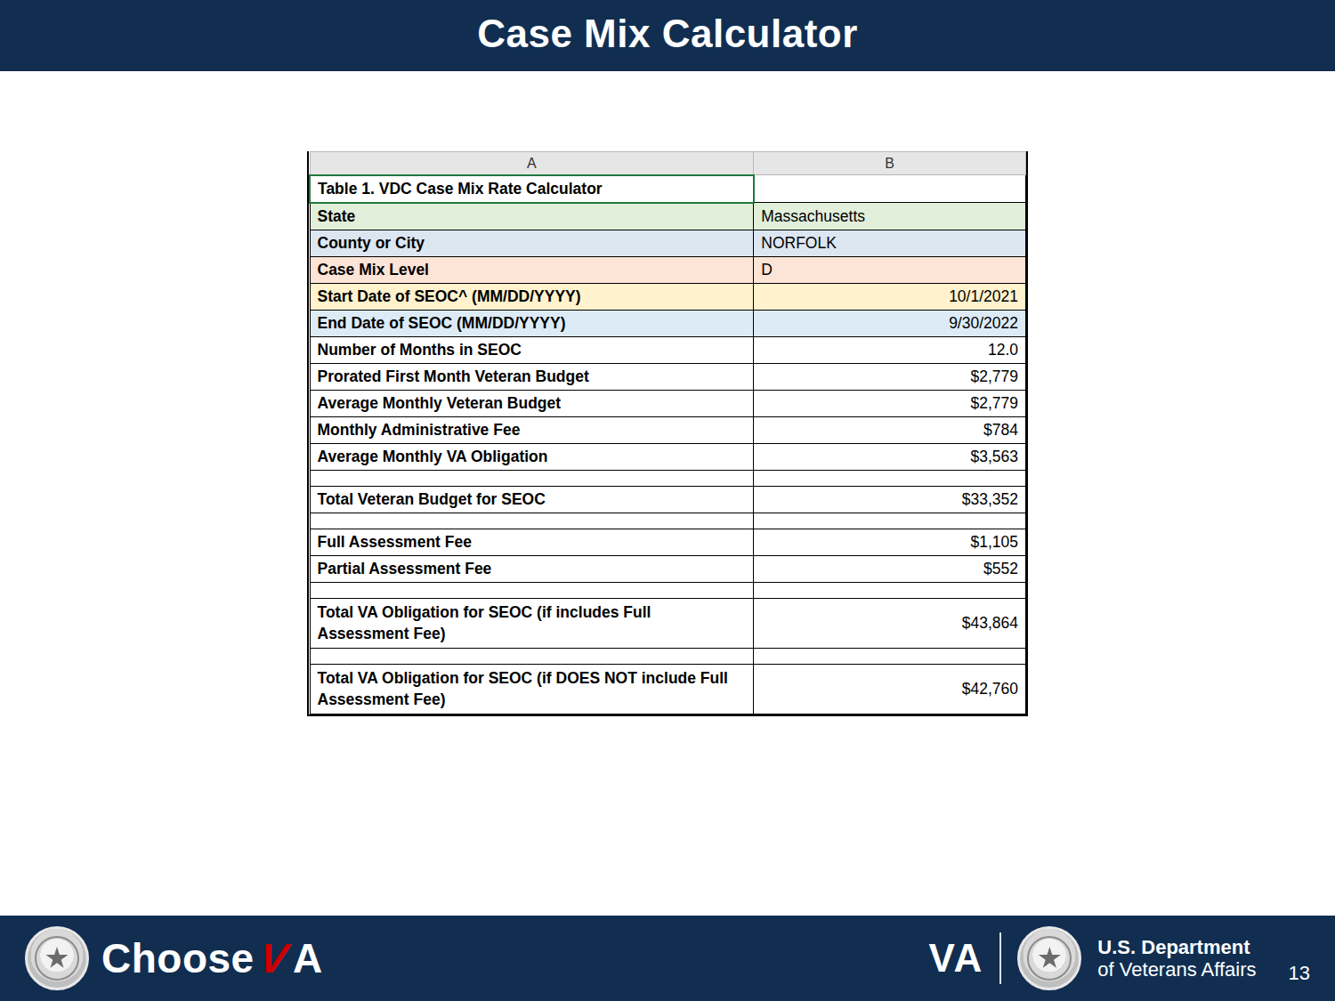Case Mix Calculator
| A | B |
| --- | --- |
| Table 1. VDC Case Mix Rate Calculator | |
| State | Massachusetts |
| County or City | NORFOLK |
| Case Mix Level | D |
| Start Date of SEOC^ (MM/DD/YYYY) | 10/1/2021 |
| End Date of SEOC (MM/DD/YYYY) | 9/30/2022 |
| Number of Months in SEOC | 12.0 |
| Prorated First Month Veteran Budget | $2,779 |
| Average Monthly Veteran Budget | $2,779 |
| Monthly Administrative Fee | $784 |
| Average Monthly VA Obligation | $3,563 |
| Total Veteran Budget for SEOC | $33,352 |
| Full Assessment Fee | $1,105 |
| Partial Assessment Fee | $552 |
| Total VA Obligation for SEOC (if includes Full Assessment Fee) | $43,864 |
| Total VA Obligation for SEOC (if DOES NOT include Full Assessment Fee) | $42,760 |
ChooseVA
VA
U.S. Department
of Veterans Affairs
13